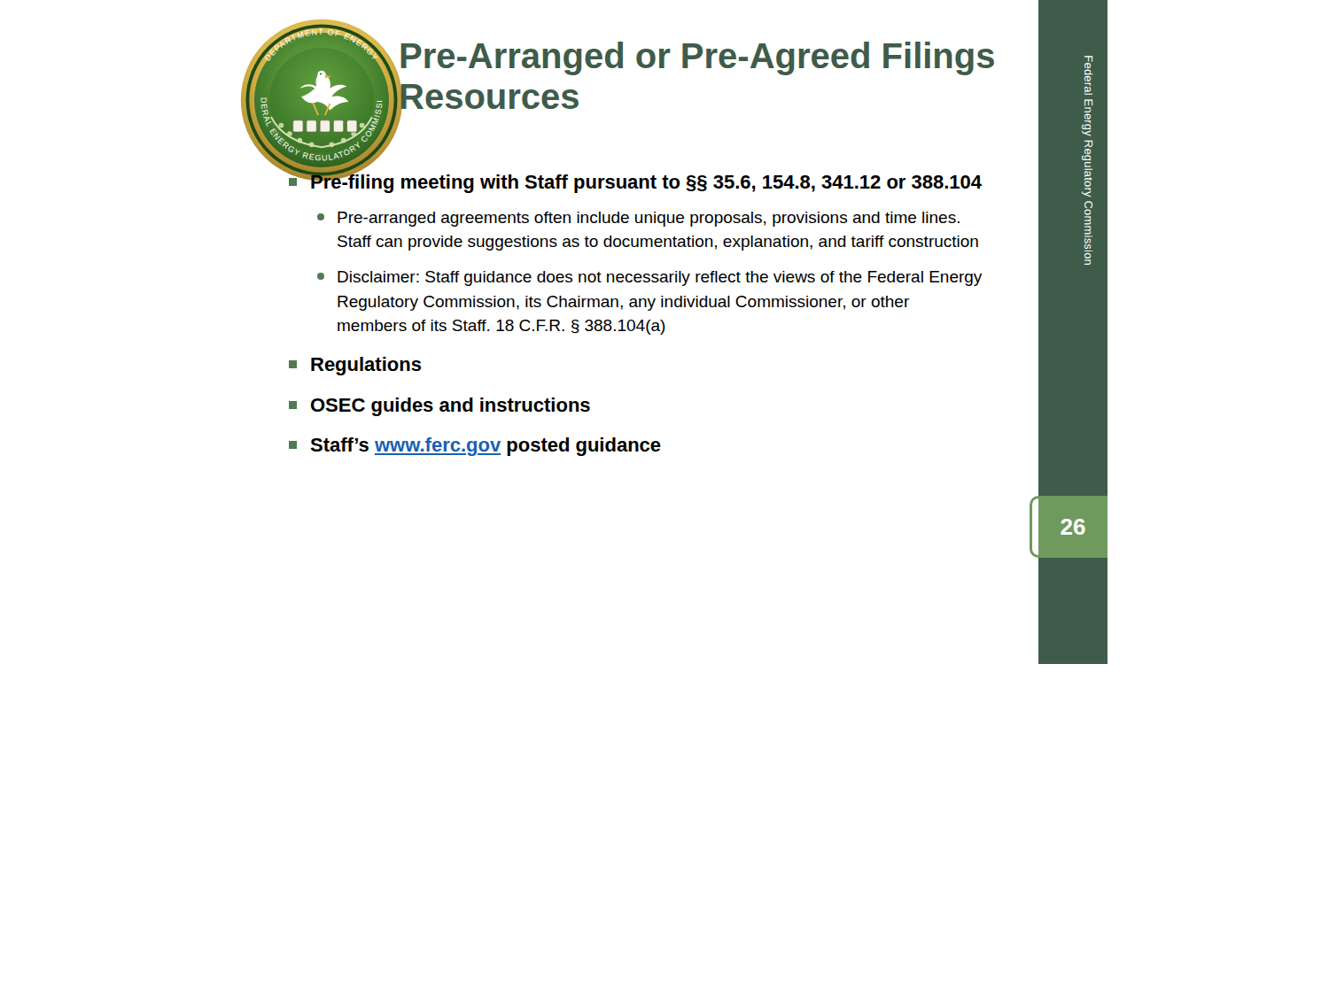DEPARTMENT OF ENERGY FEDERAL ENERGY REGULATORY COMMISSION
Pre-Arranged or Pre-Agreed Filings Resources
Pre-filing meeting with Staff pursuant to §§ 35.6, 154.8, 341.12 or 388.104
Pre-arranged agreements often include unique proposals, provisions and time lines. Staff can provide suggestions as to documentation, explanation, and tariff construction
Disclaimer: Staff guidance does not necessarily reflect the views of the Federal Energy Regulatory Commission, its Chairman, any individual Commissioner, or other members of its Staff. 18 C.F.R. § 388.104(a)
Regulations
OSEC guides and instructions
Staff’s www.ferc.gov posted guidance
Federal Energy Regulatory Commission
26